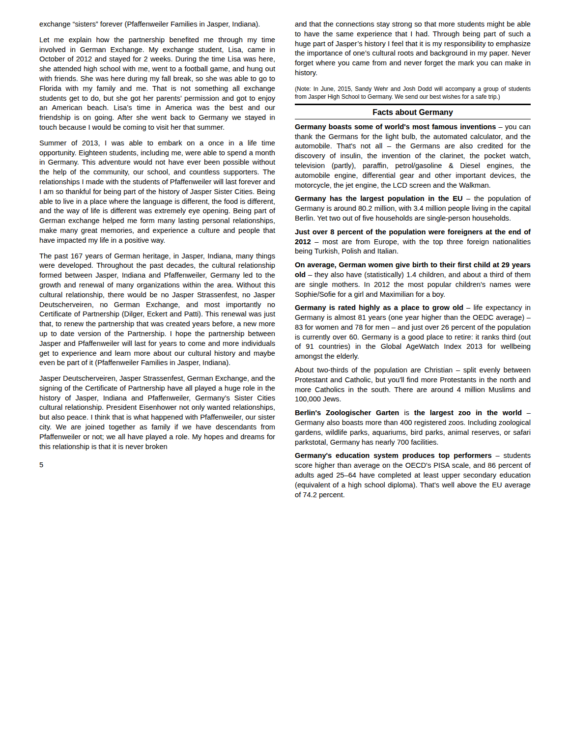exchange “sisters” forever (Pfaffenweiler Families in Jasper, Indiana).
Let me explain how the partnership benefited me through my time involved in German Exchange. My exchange student, Lisa, came in October of 2012 and stayed for 2 weeks. During the time Lisa was here, she attended high school with me, went to a football game, and hung out with friends. She was here during my fall break, so she was able to go to Florida with my family and me. That is not something all exchange students get to do, but she got her parents’ permission and got to enjoy an American beach. Lisa’s time in America was the best and our friendship is on going. After she went back to Germany we stayed in touch because I would be coming to visit her that summer.
Summer of 2013, I was able to embark on a once in a life time opportunity. Eighteen students, including me, were able to spend a month in Germany. This adventure would not have ever been possible without the help of the community, our school, and countless supporters. The relationships I made with the students of Pfaffenweiler will last forever and I am so thankful for being part of the history of Jasper Sister Cities. Being able to live in a place where the language is different, the food is different, and the way of life is different was extremely eye opening. Being part of German exchange helped me form many lasting personal relationships, make many great memories, and experience a culture and people that have impacted my life in a positive way.
The past 167 years of German heritage, in Jasper, Indiana, many things were developed. Throughout the past decades, the cultural relationship formed between Jasper, Indiana and Pfaffenweiler, Germany led to the growth and renewal of many organizations within the area. Without this cultural relationship, there would be no Jasper Strassenfest, no Jasper Deutscherveiren, no German Exchange, and most importantly no Certificate of Partnership (Dilger, Eckert and Patti). This renewal was just that, to renew the partnership that was created years before, a new more up to date version of the Partnership. I hope the partnership between Jasper and Pfaffenweiler will last for years to come and more individuals get to experience and learn more about our cultural history and maybe even be part of it (Pfaffenweiler Families in Jasper, Indiana).
Jasper Deutscherveiren, Jasper Strassenfest, German Exchange, and the signing of the Certificate of Partnership have all played a huge role in the history of Jasper, Indiana and Pfaffenweiler, Germany’s Sister Cities cultural relationship. President Eisenhower not only wanted relationships, but also peace. I think that is what happened with Pfaffenweiler, our sister city. We are joined together as family if we have descendants from Pfaffenweiler or not; we all have played a role. My hopes and dreams for this relationship is that it is never broken
5
and that the connections stay strong so that more students might be able to have the same experience that I had. Through being part of such a huge part of Jasper’s history I feel that it is my responsibility to emphasize the importance of one’s cultural roots and background in my paper. Never forget where you came from and never forget the mark you can make in history.
(Note: In June, 2015, Sandy Wehr and Josh Dodd will accompany a group of students from Jasper High School to Germany. We send our best wishes for a safe trip.)
Facts about Germany
Germany boasts some of world's most famous inventions – you can thank the Germans for the light bulb, the automated calculator, and the automobile. That's not all – the Germans are also credited for the discovery of insulin, the invention of the clarinet, the pocket watch, television (partly), paraffin, petrol/gasoline & Diesel engines, the automobile engine, differential gear and other important devices, the motorcycle, the jet engine, the LCD screen and the Walkman.
Germany has the largest population in the EU – the population of Germany is around 80.2 million, with 3.4 million people living in the capital Berlin. Yet two out of five households are single-person households.
Just over 8 percent of the population were foreigners at the end of 2012 – most are from Europe, with the top three foreign nationalities being Turkish, Polish and Italian.
On average, German women give birth to their first child at 29 years old – they also have (statistically) 1.4 children, and about a third of them are single mothers. In 2012 the most popular children's names were Sophie/Sofie for a girl and Maximilian for a boy.
Germany is rated highly as a place to grow old – life expectancy in Germany is almost 81 years (one year higher than the OEDC average) – 83 for women and 78 for men – and just over 26 percent of the population is currently over 60. Germany is a good place to retire: it ranks third (out of 91 countries) in the Global AgeWatch Index 2013 for wellbeing amongst the elderly.
About two-thirds of the population are Christian – split evenly between Protestant and Catholic, but you'll find more Protestants in the north and more Catholics in the south. There are around 4 million Muslims and 100,000 Jews.
Berlin's Zoologischer Garten is the largest zoo in the world – Germany also boasts more than 400 registered zoos. Including zoological gardens, wildlife parks, aquariums, bird parks, animal reserves, or safari parkstotal, Germany has nearly 700 facilities.
Germany's education system produces top performers – students score higher than average on the OECD's PISA scale, and 86 percent of adults aged 25–64 have completed at least upper secondary education (equivalent of a high school diploma). That's well above the EU average of 74.2 percent.